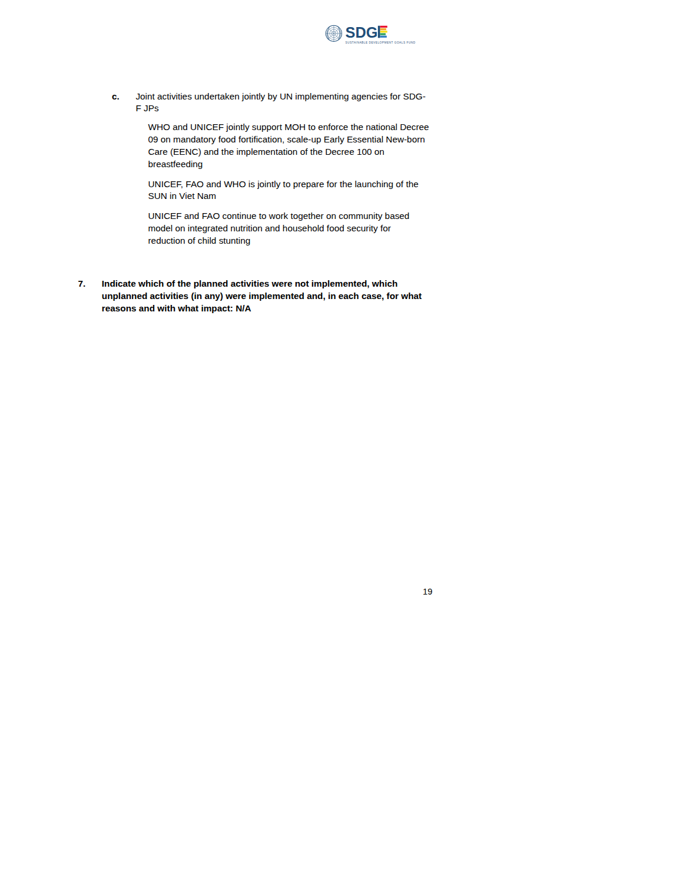SDG SUSTAINABLE DEVELOPMENT GOALS FUND
c.
Joint activities undertaken jointly by UN implementing agencies for SDG-F JPs
WHO and UNICEF jointly support MOH to enforce the national Decree 09 on mandatory food fortification, scale-up Early Essential New-born Care (EENC) and the implementation of the Decree 100 on breastfeeding
UNICEF, FAO and WHO is jointly to prepare for the launching of the SUN in Viet Nam
UNICEF and FAO continue to work together on community based model on integrated nutrition and household food security for reduction of child stunting
7.
Indicate which of the planned activities were not implemented, which unplanned activities (in any) were implemented and, in each case, for what reasons and with what impact: N/A
19